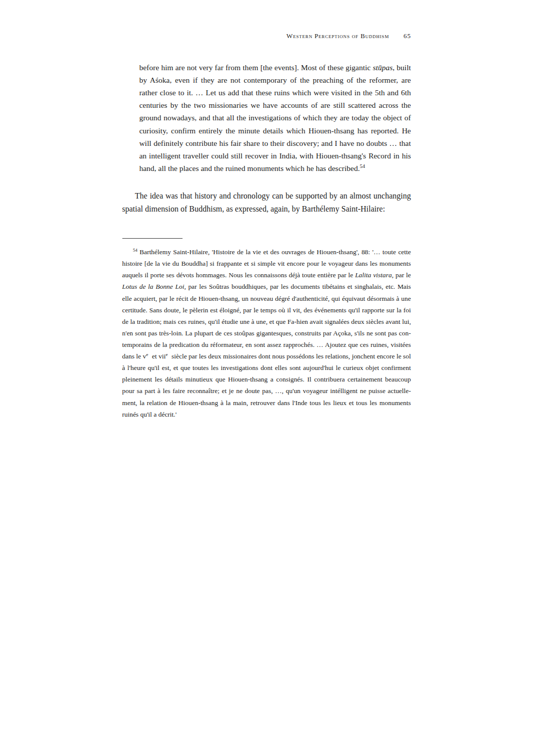Western Perceptions of Buddhism65
before him are not very far from them [the events]. Most of these gigantic stūpas, built by Aśoka, even if they are not contemporary of the preaching of the reformer, are rather close to it. … Let us add that these ruins which were visited in the 5th and 6th centuries by the two missionaries we have accounts of are still scattered across the ground nowadays, and that all the investigations of which they are today the object of curiosity, confirm entirely the minute details which Hiouen-thsang has reported. He will definitely contribute his fair share to their discovery; and I have no doubts … that an intelligent traveller could still recover in India, with Hiouen-thsang's Record in his hand, all the places and the ruined monuments which he has described.54
The idea was that history and chronology can be supported by an almost unchanging spatial dimension of Buddhism, as expressed, again, by Barthélemy Saint-Hilaire:
54Barthélemy Saint-Hilaire, 'Histoire de la vie et des ouvrages de Hiouen-thsang', 88: '… toute cette histoire [de la vie du Bouddha] si frappante et si simple vit encore pour le voyageur dans les monuments auquels il porte ses dévots hommages. Nous les connaissons déjà toute entière par le Lalita vistara, par le Lotus de la Bonne Loi, par les Soûtras bouddhiques, par les documents tibétains et singhalais, etc. Mais elle acquiert, par le récit de Hiouen-thsang, un nouveau dégré d'authenticité, qui équivaut désormais à une certitude. Sans doute, le pèlerin est éloigné, par le temps où il vit, des événements qu'il rapporte sur la foi de la tradition; mais ces ruines, qu'il étudie une à une, et que Fa-hien avait signalées deux siècles avant lui, n'en sont pas très-loin. La plupart de ces stoûpas gigantesques, construits par Açoka, s'ils ne sont pas contemporains de la predication du réformateur, en sont assez rapprochés. … Ajoutez que ces ruines, visitées dans le ve et viie siècle par les deux missionaires dont nous possédons les relations, jonchent encore le sol à l'heure qu'il est, et que toutes les investigations dont elles sont aujourd'hui le curieux objet confirment pleinement les détails minutieux que Hiouen-thsang a consignés. Il contribuera certainement beaucoup pour sa part à les faire reconnaître; et je ne doute pas, …, qu'un voyageur intélligent ne puisse actuellement, la relation de Hiouen-thsang à la main, retrouver dans l'Inde tous les lieux et tous les monuments ruinés qu'il a décrit.'